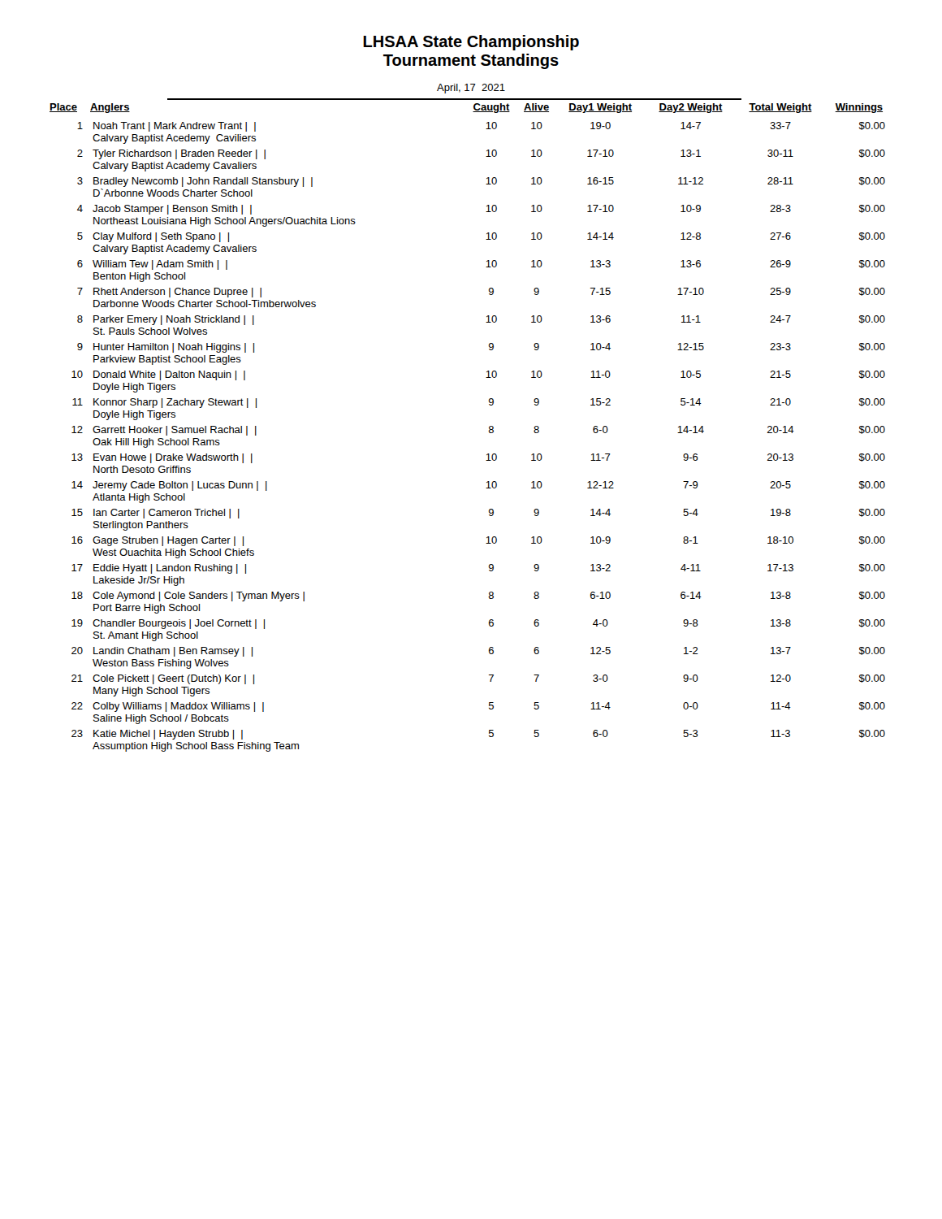LHSAA State Championship
Tournament Standings
April, 17 2021
| Place | Anglers | Caught | Alive | Day1 Weight | Day2 Weight | Total Weight | Winnings |
| --- | --- | --- | --- | --- | --- | --- | --- |
| 1 | Noah Trant / Mark Andrew Trant / / Calvary Baptist Acedemy Caviliers | 10 | 10 | 19-0 | 14-7 | 33-7 | $0.00 |
| 2 | Tyler Richardson / Braden Reeder / / Calvary Baptist Academy Cavaliers | 10 | 10 | 17-10 | 13-1 | 30-11 | $0.00 |
| 3 | Bradley Newcomb / John Randall Stansbury / / D`Arbonne Woods Charter School | 10 | 10 | 16-15 | 11-12 | 28-11 | $0.00 |
| 4 | Jacob Stamper / Benson Smith / / Northeast Louisiana High School Angers/Ouachita Lions | 10 | 10 | 17-10 | 10-9 | 28-3 | $0.00 |
| 5 | Clay Mulford / Seth Spano / / Calvary Baptist Academy Cavaliers | 10 | 10 | 14-14 | 12-8 | 27-6 | $0.00 |
| 6 | William Tew / Adam Smith / / Benton High School | 10 | 10 | 13-3 | 13-6 | 26-9 | $0.00 |
| 7 | Rhett Anderson / Chance Dupree / / Darbonne Woods Charter School-Timberwolves | 9 | 9 | 7-15 | 17-10 | 25-9 | $0.00 |
| 8 | Parker Emery / Noah Strickland / / St. Pauls School Wolves | 10 | 10 | 13-6 | 11-1 | 24-7 | $0.00 |
| 9 | Hunter Hamilton / Noah Higgins / / Parkview Baptist School Eagles | 9 | 9 | 10-4 | 12-15 | 23-3 | $0.00 |
| 10 | Donald White / Dalton Naquin / / Doyle High Tigers | 10 | 10 | 11-0 | 10-5 | 21-5 | $0.00 |
| 11 | Konnor Sharp / Zachary Stewart / / Doyle High Tigers | 9 | 9 | 15-2 | 5-14 | 21-0 | $0.00 |
| 12 | Garrett Hooker / Samuel Rachal / / Oak Hill High School Rams | 8 | 8 | 6-0 | 14-14 | 20-14 | $0.00 |
| 13 | Evan Howe / Drake Wadsworth / / North Desoto Griffins | 10 | 10 | 11-7 | 9-6 | 20-13 | $0.00 |
| 14 | Jeremy Cade Bolton / Lucas Dunn / / Atlanta High School | 10 | 10 | 12-12 | 7-9 | 20-5 | $0.00 |
| 15 | Ian Carter / Cameron Trichel / / Sterlington Panthers | 9 | 9 | 14-4 | 5-4 | 19-8 | $0.00 |
| 16 | Gage Struben / Hagen Carter / / West Ouachita High School Chiefs | 10 | 10 | 10-9 | 8-1 | 18-10 | $0.00 |
| 17 | Eddie Hyatt / Landon Rushing / / Lakeside Jr/Sr High | 9 | 9 | 13-2 | 4-11 | 17-13 | $0.00 |
| 18 | Cole Aymond / Cole Sanders / Tyman Myers / Port Barre High School | 8 | 8 | 6-10 | 6-14 | 13-8 | $0.00 |
| 19 | Chandler Bourgeois / Joel Cornett / / St. Amant High School | 6 | 6 | 4-0 | 9-8 | 13-8 | $0.00 |
| 20 | Landin Chatham / Ben Ramsey / / Weston Bass Fishing Wolves | 6 | 6 | 12-5 | 1-2 | 13-7 | $0.00 |
| 21 | Cole Pickett / Geert (Dutch) Kor / / Many High School Tigers | 7 | 7 | 3-0 | 9-0 | 12-0 | $0.00 |
| 22 | Colby Williams / Maddox Williams / / Saline High School / Bobcats | 5 | 5 | 11-4 | 0-0 | 11-4 | $0.00 |
| 23 | Katie Michel / Hayden Strubb / / Assumption High School Bass Fishing Team | 5 | 5 | 6-0 | 5-3 | 11-3 | $0.00 |